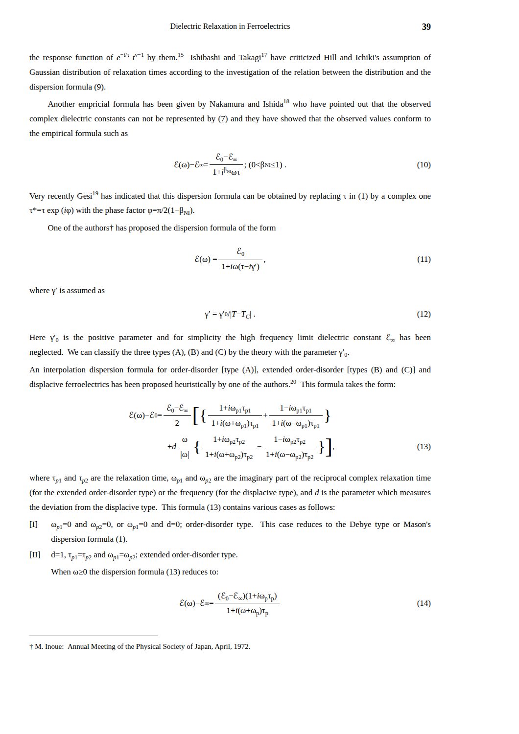Dielectric Relaxation in Ferroelectrics 39
the response function of e−t/τ tν−1 by them.15 Ishibashi and Takagi17 have criticized Hill and Ichiki's assumption of Gaussian distribution of relaxation times according to the investigation of the relation between the distribution and the dispersion formula (9).
Another empricial formula has been given by Nakamura and Ishida18 who have pointed out that the observed complex dielectric constants can not be represented by (7) and they have showed that the observed values conform to the empirical formula such as
ℰ(ω)−ℰ∞ = ℰ0−ℰ∞1+iβNIωτ ; (0<βNI≤1) . (10)
Very recently Gesi19 has indicated that this dispersion formula can be obtained by replacing τ in (1) by a complex one τ*=τ exp (iφ) with the phase factor φ=π/2(1−βNI).
One of the authors† has proposed the dispersion formula of the form
ℰ(ω) = ℰ01+iω(τ−iγ′) , (11)
where γ′ is assumed as
γ′ = γ′0/|T−TC| . (12)
Here γ′0 is the positive parameter and for simplicity the high frequency limit dielectric constant ℰ∞ has been neglected. We can classify the three types (A), (B) and (C) by the theory with the parameter γ′0.
An interpolation dispersion formula for order-disorder [type (A)], extended order-disorder [types (B) and (C)] and displacive ferroelectrics has been proposed heuristically by one of the authors.20 This formula takes the form:
ℰ(ω)−ℰ0 = ℰ0−ℰ∞2 [ { 1+iωp1τp11+i(ω+ωp1)τp1 + 1−iωp1τp11+i(ω−ωp1)τp1 }
+d ω|ω| { 1+iωp2τp21+i(ω+ωp2)τp2 − 1−iωp2τp21+i(ω−ωp2)τp2 } ] , (13)
where τp1 and τp2 are the relaxation time, ωp1 and ωp2 are the imaginary part of the reciprocal complex relaxation time (for the extended order-disorder type) or the frequency (for the displacive type), and d is the parameter which measures the deviation from the displacive type. This formula (13) contains various cases as follows:
[I] ωp1=0 and ωp2=0, or ωp1=0 and d=0; order-disorder type. This case reduces to the Debye type or Mason's dispersion formula (1).
[II] d=1, τp1=τp2 and ωp1=ωp2; extended order-disorder type.
When ω≥0 the dispersion formula (13) reduces to:
ℰ(ω)−ℰ∞ = (ℰ0−ℰ∞)(1+iωpτp) 1+i(ω+ωp)τp (14)
† M. Inoue: Annual Meeting of the Physical Society of Japan, April, 1972.